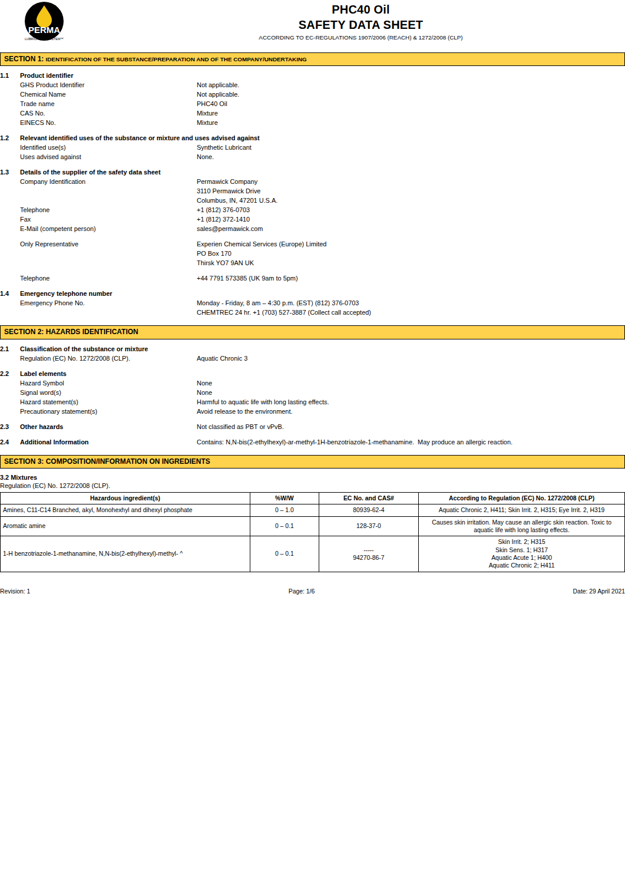PERMA LUBRICATION SYSTEM™
PHC40 Oil
SAFETY DATA SHEET
ACCORDING TO EC-REGULATIONS 1907/2006 (REACH) & 1272/2008 (CLP)
SECTION 1: IDENTIFICATION OF THE SUBSTANCE/PREPARATION AND OF THE COMPANY/UNDERTAKING
| 1.1 | Product identifier | |
| | GHS Product Identifier | Not applicable. |
| | Chemical Name | Not applicable. |
| | Trade name | PHC40 Oil |
| | CAS No. | Mixture |
| | EINECS No. | Mixture |
| 1.2 | Relevant identified uses of the substance or mixture and uses advised against |
| | Identified use(s) | Synthetic Lubricant |
| | Uses advised against | None. |
| 1.3 | Details of the supplier of the safety data sheet |
| | Company Identification | Permawick Company |
| | | 3110 Permawick Drive |
| | | Columbus, IN, 47201 U.S.A. |
| | Telephone | +1 (812) 376-0703 |
| | Fax | +1 (812) 372-1410 |
| | E-Mail (competent person) | sales@permawick.com |
| | Only Representative | Experien Chemical Services (Europe) Limited |
| | | PO Box 170 |
| | | Thirsk YO7 9AN UK |
| | Telephone | +44 7791 573385 (UK 9am to 5pm) |
| 1.4 | Emergency telephone number |
| | Emergency Phone No. | Monday - Friday, 8 am – 4:30 p.m. (EST) (812) 376-0703 |
| | | CHEMTREC 24 hr. +1 (703) 527-3887 (Collect call accepted) |
SECTION 2: HAZARDS IDENTIFICATION
| 2.1 | Classification of the substance or mixture |
| | Regulation (EC) No. 1272/2008 (CLP). | Aquatic Chronic 3 |
| 2.2 | Label elements |
| | Hazard Symbol | None |
| | Signal word(s) | None |
| | Hazard statement(s) | Harmful to aquatic life with long lasting effects. |
| | Precautionary statement(s) | Avoid release to the environment. |
| 2.3 | Other hazards | Not classified as PBT or vPvB. |
| 2.4 | Additional Information | Contains: N,N-bis(2-ethylhexyl)-ar-methyl-1H-benzotriazole-1-methanamine. May produce an allergic reaction. |
SECTION 3: COMPOSITION/INFORMATION ON INGREDIENTS
3.2 Mixtures
Regulation (EC) No. 1272/2008 (CLP).
| Hazardous ingredient(s) | %W/W | EC No. and CAS# | According to Regulation (EC) No. 1272/2008 (CLP) |
| --- | --- | --- | --- |
| Amines, C11-C14 Branched, akyl, Monohexhyl and dihexyl phosphate | 0 – 1.0 | 80939-62-4 | Aquatic Chronic 2, H411; Skin Irrit. 2, H315; Eye Irrit. 2, H319 |
| Aromatic amine | 0 – 0.1 | 128-37-0 | Causes skin irritation. May cause an allergic skin reaction. Toxic to aquatic life with long lasting effects. |
| 1-H benzotriazole-1-methanamine, N,N-bis(2-ethylhexyl)-methyl- ^ | 0 – 0.1 | ----- 94270-86-7 | Skin Irrit. 2; H315 Skin Sens. 1; H317 Aquatic Acute 1; H400 Aquatic Chronic 2; H411 |
Revision: 1
Page: 1/6
Date: 29 April 2021